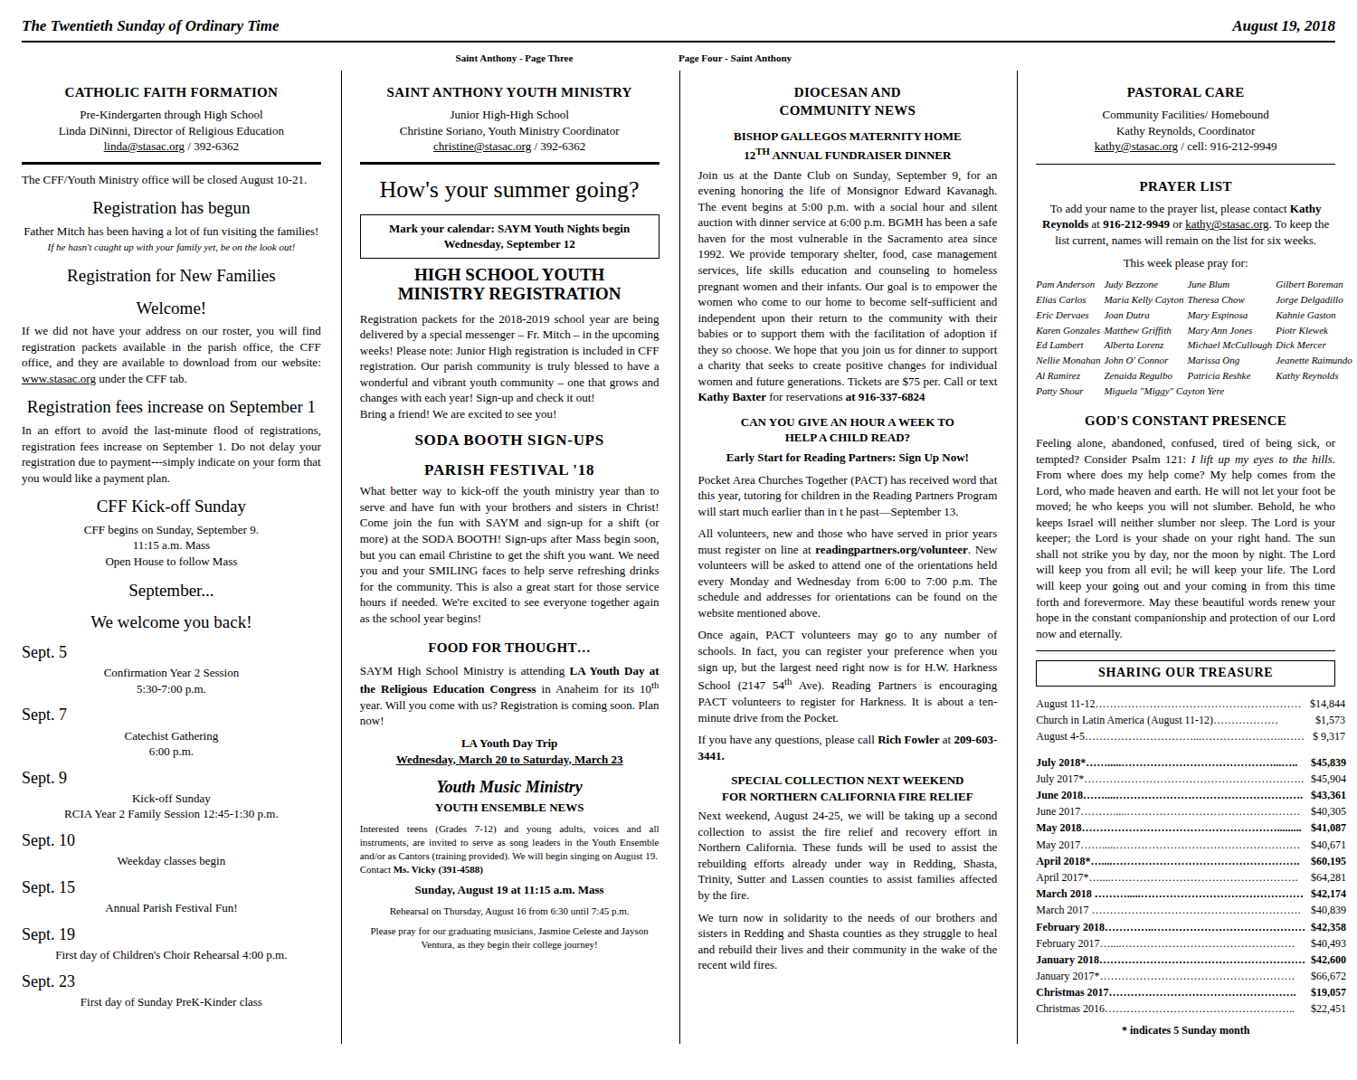The Twentieth Sunday of Ordinary Time
August 19, 2018
Saint Anthony - Page Three Page Four - Saint Anthony
CATHOLIC FAITH FORMATION
Pre-Kindergarten through High School
Linda DiNinni, Director of Religious Education
linda@stasac.org / 392-6362
The CFF/Youth Ministry office will be closed August 10-21.
Registration has begun
Father Mitch has been having a lot of fun visiting the families!
If he hasn't caught up with your family yet, be on the look out!
Registration for New Families
Welcome!
If we did not have your address on our roster, you will find registration packets available in the parish office, the CFF office, and they are available to download from our website: www.stasac.org under the CFF tab.
Registration fees increase on September 1
In an effort to avoid the last-minute flood of registrations, registration fees increase on September 1. Do not delay your registration due to payment---simply indicate on your form that you would like a payment plan.
CFF Kick-off Sunday
CFF begins on Sunday, September 9.
11:15 a.m. Mass
Open House to follow Mass
September...
We welcome you back!
Sept. 5
Confirmation Year 2 Session
5:30-7:00 p.m.
Sept. 7
Catechist Gathering
6:00 p.m.
Sept. 9
Kick-off Sunday
RCIA Year 2 Family Session 12:45-1:30 p.m.
Sept. 10
Weekday classes begin
Sept. 15
Annual Parish Festival Fun!
Sept. 19
First day of Children's Choir Rehearsal 4:00 p.m.
Sept. 23
First day of Sunday PreK-Kinder class
SAINT ANTHONY YOUTH MINISTRY
Junior High-High School
Christine Soriano, Youth Ministry Coordinator
christine@stasac.org / 392-6362
How's your summer going?
Mark your calendar: SAYM Youth Nights begin
Wednesday, September 12
HIGH SCHOOL YOUTH
MINISTRY REGISTRATION
Registration packets for the 2018-2019 school year are being delivered by a special messenger – Fr. Mitch – in the upcoming weeks! Please note: Junior High registration is included in CFF registration. Our parish community is truly blessed to have a wonderful and vibrant youth community – one that grows and changes with each year! Sign-up and check it out!
Bring a friend! We are excited to see you!
SODA BOOTH SIGN-UPS
PARISH FESTIVAL '18
What better way to kick-off the youth ministry year than to serve and have fun with your brothers and sisters in Christ! Come join the fun with SAYM and sign-up for a shift (or more) at the SODA BOOTH! Sign-ups after Mass begin soon, but you can email Christine to get the shift you want. We need you and your SMILING faces to help serve refreshing drinks for the community. This is also a great start for those service hours if needed. We're excited to see everyone together again as the school year begins!
FOOD FOR THOUGHT…
SAYM High School Ministry is attending LA Youth Day at the Religious Education Congress in Anaheim for its 10th year. Will you come with us? Registration is coming soon. Plan now!
LA Youth Day Trip
Wednesday, March 20 to Saturday, March 23
Youth Music Ministry
YOUTH ENSEMBLE NEWS
Interested teens (Grades 7-12) and young adults, voices and all instruments, are invited to serve as song leaders in the Youth Ensemble and/or as Cantors (training provided). We will begin singing on August 19.
Contact Ms. Vicky (391-4588)
Sunday, August 19 at 11:15 a.m. Mass
Rehearsal on Thursday, August 16 from 6:30 until 7:45 p.m.
Please pray for our graduating musicians, Jasmine Celeste and Jayson Ventura, as they begin their college journey!
DIOCESAN AND
COMMUNITY NEWS
BISHOP GALLEGOS MATERNITY HOME
12TH ANNUAL FUNDRAISER DINNER
Join us at the Dante Club on Sunday, September 9, for an evening honoring the life of Monsignor Edward Kavanagh. The event begins at 5:00 p.m. with a social hour and silent auction with dinner service at 6:00 p.m. BGMH has been a safe haven for the most vulnerable in the Sacramento area since 1992. We provide temporary shelter, food, case management services, life skills education and counseling to homeless pregnant women and their infants. Our goal is to empower the women who come to our home to become self-sufficient and independent upon their return to the community with their babies or to support them with the facilitation of adoption if they so choose. We hope that you join us for dinner to support a charity that seeks to create positive changes for individual women and future generations. Tickets are $75 per. Call or text Kathy Baxter for reservations at 916-337-6824
CAN YOU GIVE AN HOUR A WEEK TO
HELP A CHILD READ?
Early Start for Reading Partners: Sign Up Now!
Pocket Area Churches Together (PACT) has received word that this year, tutoring for children in the Reading Partners Program will start much earlier than in t he past—September 13.
All volunteers, new and those who have served in prior years must register on line at readingpartners.org/volunteer. New volunteers will be asked to attend one of the orientations held every Monday and Wednesday from 6:00 to 7:00 p.m. The schedule and addresses for orientations can be found on the website mentioned above.
Once again, PACT volunteers may go to any number of schools. In fact, you can register your preference when you sign up, but the largest need right now is for H.W. Harkness School (2147 54th Ave). Reading Partners is encouraging PACT volunteers to register for Harkness. It is about a ten-minute drive from the Pocket.
If you have any questions, please call Rich Fowler at 209-603-3441.
SPECIAL COLLECTION NEXT WEEKEND
FOR NORTHERN CALIFORNIA FIRE RELIEF
Next weekend, August 24-25, we will be taking up a second collection to assist the fire relief and recovery effort in Northern California. These funds will be used to assist the rebuilding efforts already under way in Redding, Shasta, Trinity, Sutter and Lassen counties to assist families affected by the fire.
We turn now in solidarity to the needs of our brothers and sisters in Redding and Shasta counties as they struggle to heal and rebuild their lives and their community in the wake of the recent wild fires.
PASTORAL CARE
Community Facilities/ Homebound
Kathy Reynolds, Coordinator
kathy@stasac.org / cell: 916-212-9949
PRAYER LIST
To add your name to the prayer list, please contact Kathy Reynolds at 916-212-9949 or kathy@stasac.org. To keep the list current, names will remain on the list for six weeks.
This week please pray for:
| Pam Anderson | Judy Bezzone | June Blum | Gilbert Boreman |
| Elias Carlos | Maria Kelly Cayton | Theresa Chow | Jorge Delgadillo |
| Eric Dervaes | Joan Dutra | Mary Espinosa | Kahnie Gaston |
| Karen Gonzales | Matthew Griffith | Mary Ann Jones | Piotr Klewek |
| Ed Lambert | Alberta Lorenz | Michael McCullough | Dick Mercer |
| Nellie Monahan | John O' Connor | Marissa Ong | Jeanette Raimundo |
| Al Ramirez | Zenaida Regulbo | Patricia Reshke | Kathy Reynolds |
| Patty Shour | Miguela "Miggy" Cayton Yere |
GOD'S CONSTANT PRESENCE
Feeling alone, abandoned, confused, tired of being sick, or tempted? Consider Psalm 121: I lift up my eyes to the hills. From where does my help come? My help comes from the Lord, who made heaven and earth. He will not let your foot be moved; he who keeps you will not slumber. Behold, he who keeps Israel will neither slumber nor sleep. The Lord is your keeper; the Lord is your shade on your right hand. The sun shall not strike you by day, nor the moon by night. The Lord will keep you from all evil; he will keep your life. The Lord will keep your going out and your coming in from this time forth and forevermore. May these beautiful words renew your hope in the constant companionship and protection of our Lord now and eternally.
SHARING OUR TREASURE
| August 11-12………………………………………………… | $14,844 |
| Church in Latin America (August 11-12)……………… | $1,573 |
| August 4-5…………………………...…………………..…… | $ 9,317 |
| July 2018*…….....……………………………………...….. | $45,839 |
| July 2017*……………………………………………………. | $45,904 |
| June 2018……....……………………………………………. | $43,361 |
| June 2017……….....………………………………………… | $40,305 |
| May 2018………………………………………………......... | $41,087 |
| May 2017…….....…………………………………………… | $40,671 |
| April 2018*…....……………………………………………. | $60,195 |
| April 2017*…....……………………………………………. | $64,281 |
| March 2018 ……….....……………………………………… | $42,174 |
| March 2017 …………………………………………………. | $40,839 |
| February 2018…………..…………………………………… | $42,358 |
| February 2017…....………………………………………… | $40,493 |
| January 2018………………………………………………… | $42,600 |
| January 2017*……………………………………………… | $66,672 |
| Christmas 2017……………………………………………. | $19,057 |
| Christmas 2016…………………………………………….. | $22,451 |
* indicates 5 Sunday month